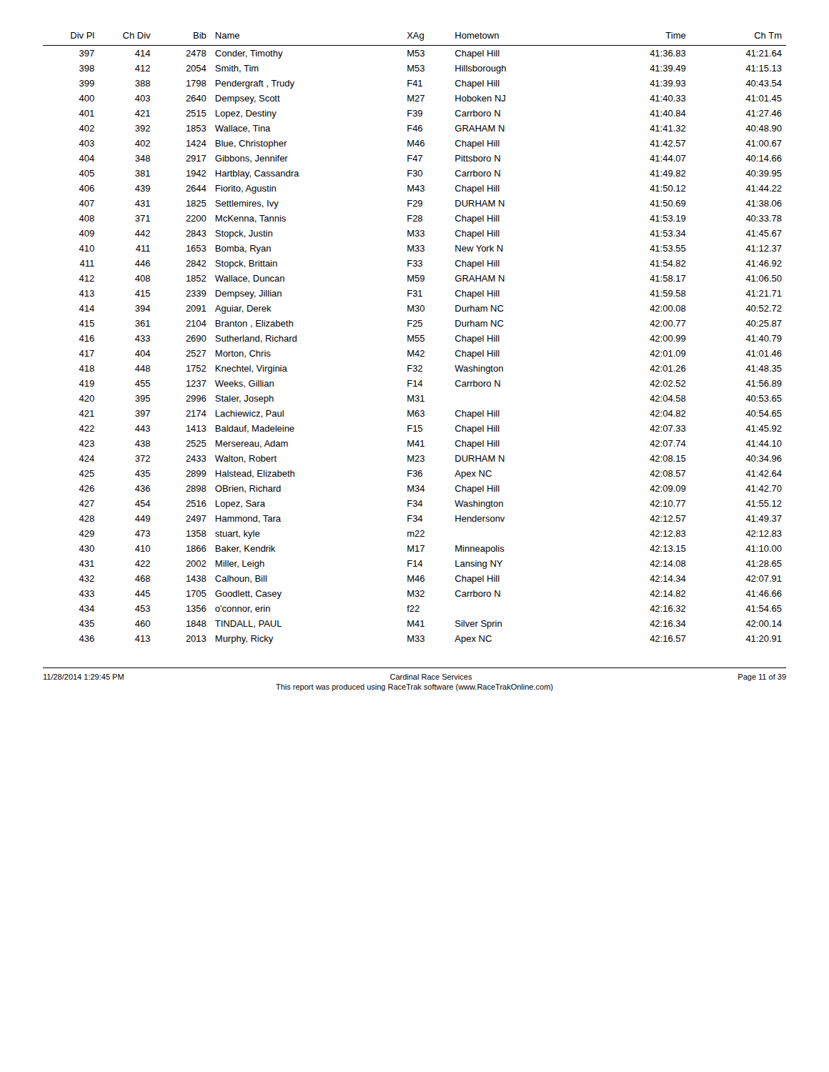| Div Pl | Ch Div | Bib | Name | XAg | Hometown | Time | Ch Tm |
| --- | --- | --- | --- | --- | --- | --- | --- |
| 397 | 414 | 2478 | Conder, Timothy | M53 | Chapel Hill | 41:36.83 | 41:21.64 |
| 398 | 412 | 2054 | Smith, Tim | M53 | Hillsborough | 41:39.49 | 41:15.13 |
| 399 | 388 | 1798 | Pendergraft , Trudy | F41 | Chapel Hill | 41:39.93 | 40:43.54 |
| 400 | 403 | 2640 | Dempsey, Scott | M27 | Hoboken NJ | 41:40.33 | 41:01.45 |
| 401 | 421 | 2515 | Lopez, Destiny | F39 | Carrboro N | 41:40.84 | 41:27.46 |
| 402 | 392 | 1853 | Wallace, Tina | F46 | GRAHAM N | 41:41.32 | 40:48.90 |
| 403 | 402 | 1424 | Blue, Christopher | M46 | Chapel Hill | 41:42.57 | 41:00.67 |
| 404 | 348 | 2917 | Gibbons, Jennifer | F47 | Pittsboro N | 41:44.07 | 40:14.66 |
| 405 | 381 | 1942 | Hartblay, Cassandra | F30 | Carrboro N | 41:49.82 | 40:39.95 |
| 406 | 439 | 2644 | Fiorito, Agustin | M43 | Chapel Hill | 41:50.12 | 41:44.22 |
| 407 | 431 | 1825 | Settlemires, Ivy | F29 | DURHAM N | 41:50.69 | 41:38.06 |
| 408 | 371 | 2200 | McKenna, Tannis | F28 | Chapel Hill | 41:53.19 | 40:33.78 |
| 409 | 442 | 2843 | Stopck, Justin | M33 | Chapel Hill | 41:53.34 | 41:45.67 |
| 410 | 411 | 1653 | Bomba, Ryan | M33 | New York N | 41:53.55 | 41:12.37 |
| 411 | 446 | 2842 | Stopck, Brittain | F33 | Chapel Hill | 41:54.82 | 41:46.92 |
| 412 | 408 | 1852 | Wallace, Duncan | M59 | GRAHAM N | 41:58.17 | 41:06.50 |
| 413 | 415 | 2339 | Dempsey, Jillian | F31 | Chapel Hill | 41:59.58 | 41:21.71 |
| 414 | 394 | 2091 | Aguiar, Derek | M30 | Durham NC | 42:00.08 | 40:52.72 |
| 415 | 361 | 2104 | Branton , Elizabeth | F25 | Durham NC | 42:00.77 | 40:25.87 |
| 416 | 433 | 2690 | Sutherland, Richard | M55 | Chapel Hill | 42:00.99 | 41:40.79 |
| 417 | 404 | 2527 | Morton, Chris | M42 | Chapel Hill | 42:01.09 | 41:01.46 |
| 418 | 448 | 1752 | Knechtel, Virginia | F32 | Washington | 42:01.26 | 41:48.35 |
| 419 | 455 | 1237 | Weeks, Gillian | F14 | Carrboro N | 42:02.52 | 41:56.89 |
| 420 | 395 | 2996 | Staler, Joseph | M31 | | 42:04.58 | 40:53.65 |
| 421 | 397 | 2174 | Lachiewicz, Paul | M63 | Chapel Hill | 42:04.82 | 40:54.65 |
| 422 | 443 | 1413 | Baldauf, Madeleine | F15 | Chapel Hill | 42:07.33 | 41:45.92 |
| 423 | 438 | 2525 | Mersereau, Adam | M41 | Chapel Hill | 42:07.74 | 41:44.10 |
| 424 | 372 | 2433 | Walton, Robert | M23 | DURHAM N | 42:08.15 | 40:34.96 |
| 425 | 435 | 2899 | Halstead, Elizabeth | F36 | Apex NC | 42:08.57 | 41:42.64 |
| 426 | 436 | 2898 | OBrien, Richard | M34 | Chapel Hill | 42:09.09 | 41:42.70 |
| 427 | 454 | 2516 | Lopez, Sara | F34 | Washington | 42:10.77 | 41:55.12 |
| 428 | 449 | 2497 | Hammond, Tara | F34 | Hendersonv | 42:12.57 | 41:49.37 |
| 429 | 473 | 1358 | stuart, kyle | m22 | | 42:12.83 | 42:12.83 |
| 430 | 410 | 1866 | Baker, Kendrik | M17 | Minneapolis | 42:13.15 | 41:10.00 |
| 431 | 422 | 2002 | Miller, Leigh | F14 | Lansing NY | 42:14.08 | 41:28.65 |
| 432 | 468 | 1438 | Calhoun, Bill | M46 | Chapel Hill | 42:14.34 | 42:07.91 |
| 433 | 445 | 1705 | Goodlett, Casey | M32 | Carrboro N | 42:14.82 | 41:46.66 |
| 434 | 453 | 1356 | o'connor, erin | f22 | | 42:16.32 | 41:54.65 |
| 435 | 460 | 1848 | TINDALL, PAUL | M41 | Silver Sprin | 42:16.34 | 42:00.14 |
| 436 | 413 | 2013 | Murphy, Ricky | M33 | Apex NC | 42:16.57 | 41:20.91 |
11/28/2014 1:29:45 PM
Cardinal Race Services
Page 11 of 39
This report was produced using RaceTrak software (www.RaceTrakOnline.com)